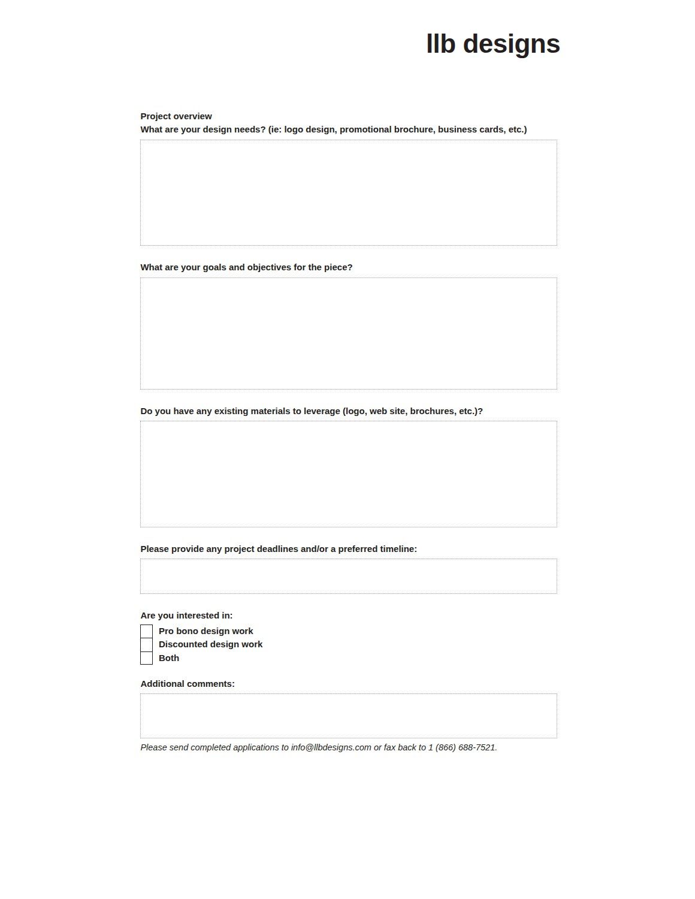llb designs
Project overview
What are your design needs? (ie: logo design, promotional brochure, business cards, etc.)
What are your goals and objectives for the piece?
Do you have any existing materials to leverage (logo, web site, brochures, etc.)?
Please provide any project deadlines and/or a preferred timeline:
Are you interested in:
Pro bono design work
Discounted design work
Both
Additional comments:
Please send completed applications to info@llbdesigns.com or fax back to 1 (866) 688-7521.